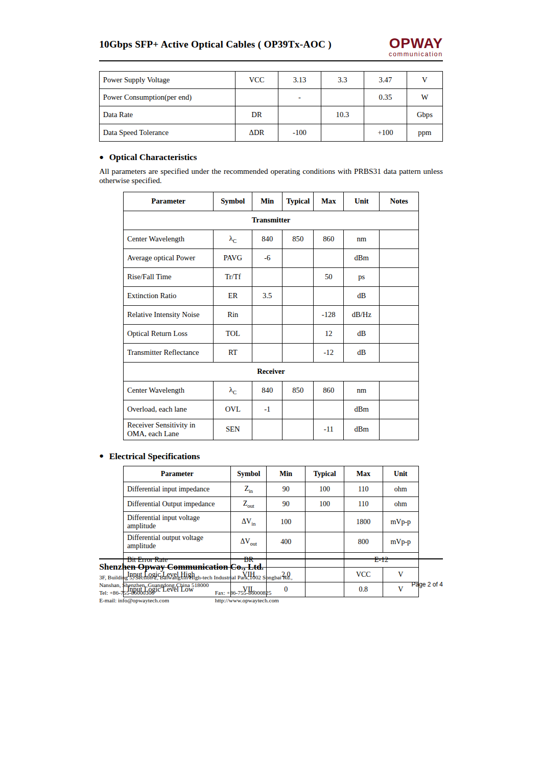10Gbps SFP+ Active Optical Cables ( OP39Tx-AOC )
OPWAY
communication
| Power Supply Voltage | VCC | 3.13 | 3.3 | 3.47 | V |
| Power Consumption(per end) | | - | | 0.35 | W |
| Data Rate | DR | | 10.3 | | Gbps |
| Data Speed Tolerance | ΔDR | -100 | | +100 | ppm |
Optical Characteristics
All parameters are specified under the recommended operating conditions with PRBS31 data pattern unless otherwise specified.
| Parameter | Symbol | Min | Typical | Max | Unit | Notes |
| --- | --- | --- | --- | --- | --- | --- |
| Transmitter |
| Center Wavelength | λ C | 840 | 850 | 860 | nm | |
| Average optical Power | PAVG | -6 | | | dBm | |
| Rise/Fall Time | Tr/Tf | | | 50 | ps | |
| Extinction Ratio | ER | 3.5 | | | dB | |
| Relative Intensity Noise | Rin | | | -128 | dB/Hz | |
| Optical Return Loss | TOL | | | 12 | dB | |
| Transmitter Reflectance | RT | | | -12 | dB | |
| Receiver |
| Center Wavelength | λ C | 840 | 850 | 860 | nm | |
| Overload, each lane | OVL | -1 | | | dBm | |
| Receiver Sensitivity in OMA, each Lane | SEN | | | -11 | dBm | |
Electrical Specifications
| Parameter | Symbol | Min | Typical | Max | Unit |
| --- | --- | --- | --- | --- | --- |
| Differential input impedance | Z in | 90 | 100 | 110 | ohm |
| Differential Output impedance | Z out | 90 | 100 | 110 | ohm |
| Differential input voltage amplitude | ΔV in | 100 | | 1800 | mVp-p |
| Differential output voltage amplitude | ΔV out | 400 | | 800 | mVp-p |
| Bit Error Rate | BR | | | E-12 |
| Input Logic Level High | VIH | 2.0 | | VCC | V |
| Input Logic Level Low | VIL | 0 | | 0.8 | V |
Shenzhen Opway Communication Co., Ltd.
Page 2 of 4
3F, Building 5, Section 2, Baiwangxin High-tech Industrial Park,1002 Songbai Rd.,
Nanshan, Shenzhen ,Guangdong,China 518000
Tel: +86-755-86000306 Fax: +86-755-86000825
E-mail: info@opwaytech.com http://www.opwaytech.com